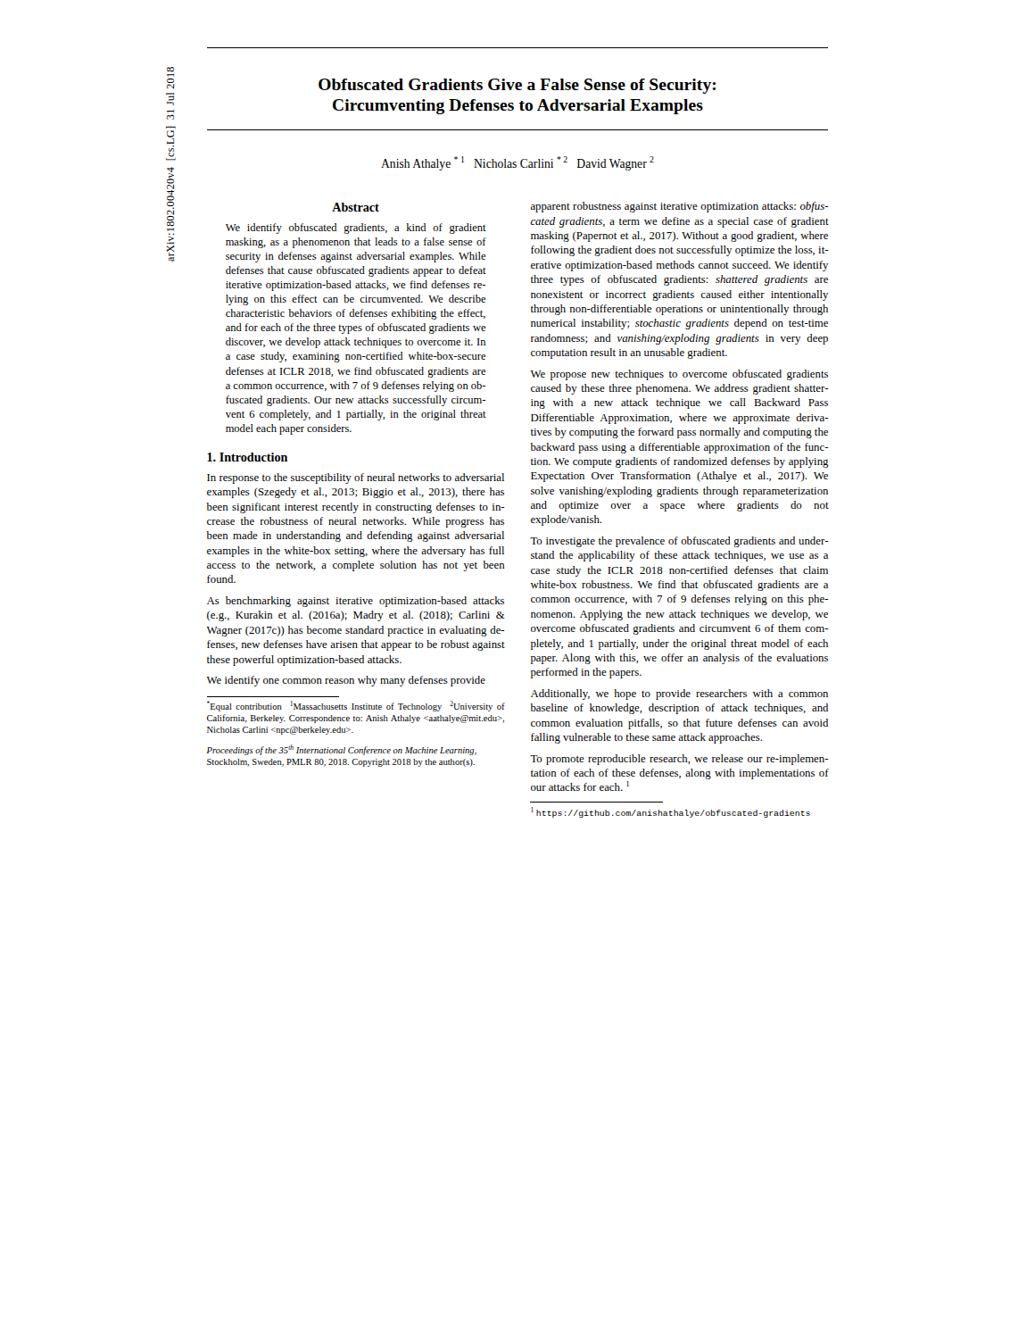arXiv:1802.00420v4 [cs.LG] 31 Jul 2018
Obfuscated Gradients Give a False Sense of Security:
Circumventing Defenses to Adversarial Examples
Anish Athalye * 1 Nicholas Carlini * 2 David Wagner 2
Abstract
We identify obfuscated gradients, a kind of gradient masking, as a phenomenon that leads to a false sense of security in defenses against adversarial examples. While defenses that cause obfuscated gradients appear to defeat iterative optimization-based attacks, we find defenses relying on this effect can be circumvented. We describe characteristic behaviors of defenses exhibiting the effect, and for each of the three types of obfuscated gradients we discover, we develop attack techniques to overcome it. In a case study, examining non-certified white-box-secure defenses at ICLR 2018, we find obfuscated gradients are a common occurrence, with 7 of 9 defenses relying on obfuscated gradients. Our new attacks successfully circumvent 6 completely, and 1 partially, in the original threat model each paper considers.
1. Introduction
In response to the susceptibility of neural networks to adversarial examples (Szegedy et al., 2013; Biggio et al., 2013), there has been significant interest recently in constructing defenses to increase the robustness of neural networks. While progress has been made in understanding and defending against adversarial examples in the white-box setting, where the adversary has full access to the network, a complete solution has not yet been found.
As benchmarking against iterative optimization-based attacks (e.g., Kurakin et al. (2016a); Madry et al. (2018); Carlini & Wagner (2017c)) has become standard practice in evaluating defenses, new defenses have arisen that appear to be robust against these powerful optimization-based attacks.
We identify one common reason why many defenses provide
*Equal contribution 1Massachusetts Institute of Technology 2University of California, Berkeley. Correspondence to: Anish Athalye <aathalye@mit.edu>, Nicholas Carlini <npc@berkeley.edu>.
Proceedings of the 35th International Conference on Machine Learning, Stockholm, Sweden, PMLR 80, 2018. Copyright 2018 by the author(s).
apparent robustness against iterative optimization attacks: obfuscated gradients, a term we define as a special case of gradient masking (Papernot et al., 2017). Without a good gradient, where following the gradient does not successfully optimize the loss, iterative optimization-based methods cannot succeed. We identify three types of obfuscated gradients: shattered gradients are nonexistent or incorrect gradients caused either intentionally through non-differentiable operations or unintentionally through numerical instability; stochastic gradients depend on test-time randomness; and vanishing/exploding gradients in very deep computation result in an unusable gradient.
We propose new techniques to overcome obfuscated gradients caused by these three phenomena. We address gradient shattering with a new attack technique we call Backward Pass Differentiable Approximation, where we approximate derivatives by computing the forward pass normally and computing the backward pass using a differentiable approximation of the function. We compute gradients of randomized defenses by applying Expectation Over Transformation (Athalye et al., 2017). We solve vanishing/exploding gradients through reparameterization and optimize over a space where gradients do not explode/vanish.
To investigate the prevalence of obfuscated gradients and understand the applicability of these attack techniques, we use as a case study the ICLR 2018 non-certified defenses that claim white-box robustness. We find that obfuscated gradients are a common occurrence, with 7 of 9 defenses relying on this phenomenon. Applying the new attack techniques we develop, we overcome obfuscated gradients and circumvent 6 of them completely, and 1 partially, under the original threat model of each paper. Along with this, we offer an analysis of the evaluations performed in the papers.
Additionally, we hope to provide researchers with a common baseline of knowledge, description of attack techniques, and common evaluation pitfalls, so that future defenses can avoid falling vulnerable to these same attack approaches.
To promote reproducible research, we release our re-implementation of each of these defenses, along with implementations of our attacks for each. 1
1 https://github.com/anishathalye/obfuscated-gradients